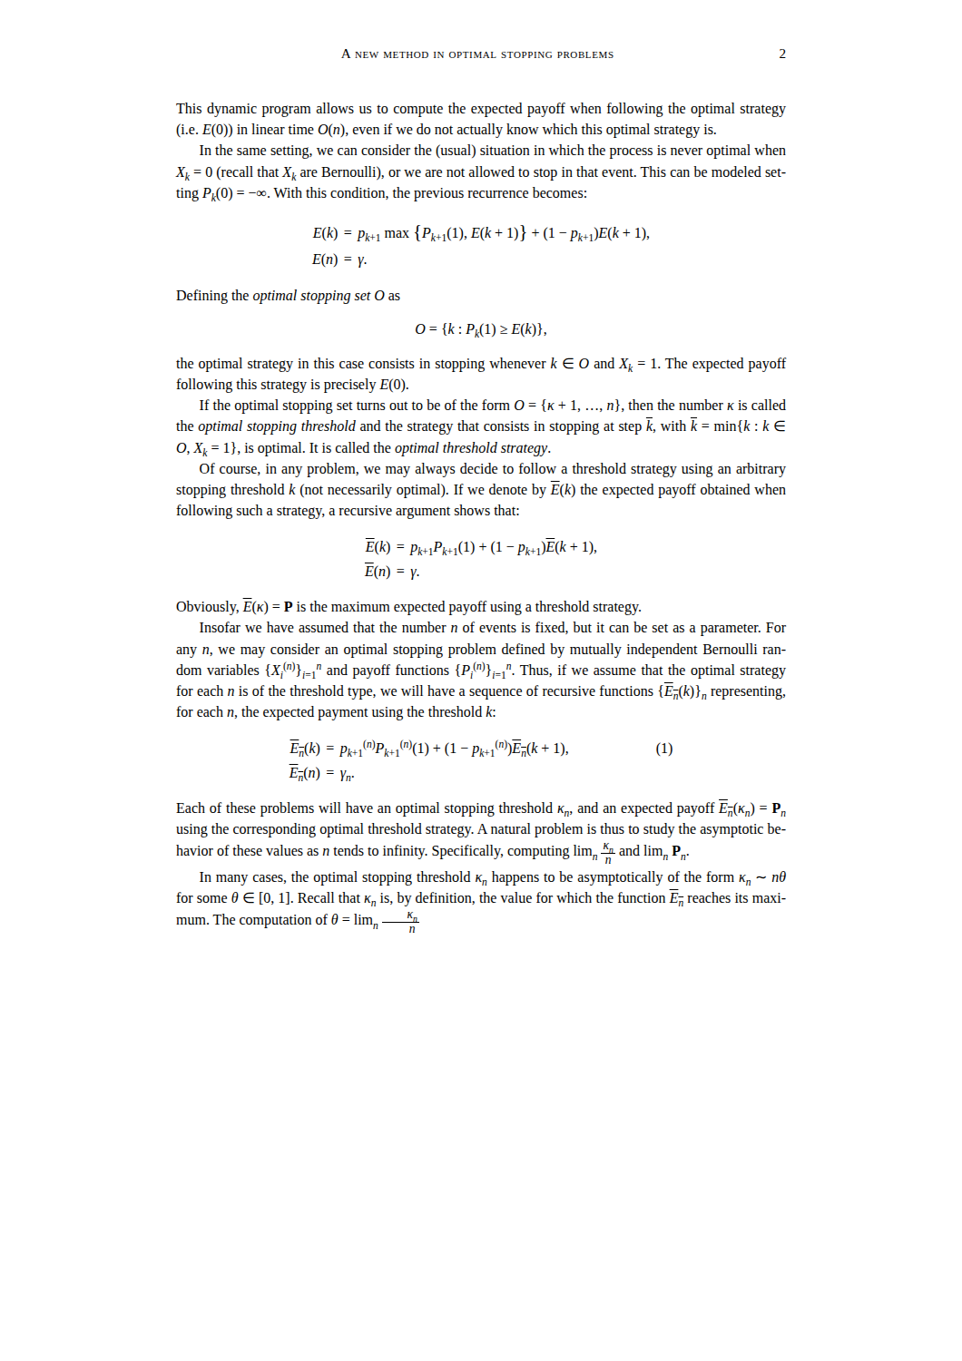A new method in optimal stopping problems 2
This dynamic program allows us to compute the expected payoff when following the optimal strategy (i.e. E(0)) in linear time O(n), even if we do not actually know which this optimal strategy is.
In the same setting, we can consider the (usual) situation in which the process is never optimal when Xk = 0 (recall that Xk are Bernoulli), or we are not allowed to stop in that event. This can be modeled setting Pk(0) = −∞. With this condition, the previous recurrence becomes:
| E ( k ) | = | p k +1 max { P k +1 (1), E ( k + 1) } + (1 − p k +1 ) E ( k + 1), |
| E ( n ) | = | γ . |
Defining the optimal stopping set O as
O = {k : Pk(1) ≥ E(k)},
the optimal strategy in this case consists in stopping whenever k ∈ O and Xk = 1. The expected payoff following this strategy is precisely E(0).
If the optimal stopping set turns out to be of the form O = {κ + 1, …, n}, then the number κ is called the optimal stopping threshold and the strategy that consists in stopping at step k, with k = min{k : k ∈ O, Xk = 1}, is optimal. It is called the optimal threshold strategy.
Of course, in any problem, we may always decide to follow a threshold strategy using an arbitrary stopping threshold k (not necessarily optimal). If we denote by E(k) the expected payoff obtained when following such a strategy, a recursive argument shows that:
| E ( k ) | = | p k +1 P k +1 (1) + (1 − p k +1 ) E ( k + 1), |
| E ( n ) | = | γ . |
Obviously, E(κ) = P is the maximum expected payoff using a threshold strategy.
Insofar we have assumed that the number n of events is fixed, but it can be set as a parameter. For any n, we may consider an optimal stopping problem defined by mutually independent Bernoulli random variables {Xi(n)}i=1n and payoff functions {Pi(n)}i=1n. Thus, if we assume that the optimal strategy for each n is of the threshold type, we will have a sequence of recursive functions {En(k)}n representing, for each n, the expected payment using the threshold k:
| E n ( k ) | = | p k +1 ( n ) P k +1 ( n ) (1) + (1 − p k +1 ( n ) ) E n ( k + 1), | (1) |
| E n ( n ) | = | γ n . | |
Each of these problems will have an optimal stopping threshold κn, and an expected payoff En(κn) = Pn using the corresponding optimal threshold strategy. A natural problem is thus to study the asymptotic behavior of these values as n tends to infinity. Specifically, computing limn κn n and limn Pn.
In many cases, the optimal stopping threshold κn happens to be asymptotically of the form κn ∼ nθ for some θ ∈ [0, 1]. Recall that κn is, by definition, the value for which the function En reaches its maximum. The computation of θ = limn κn n